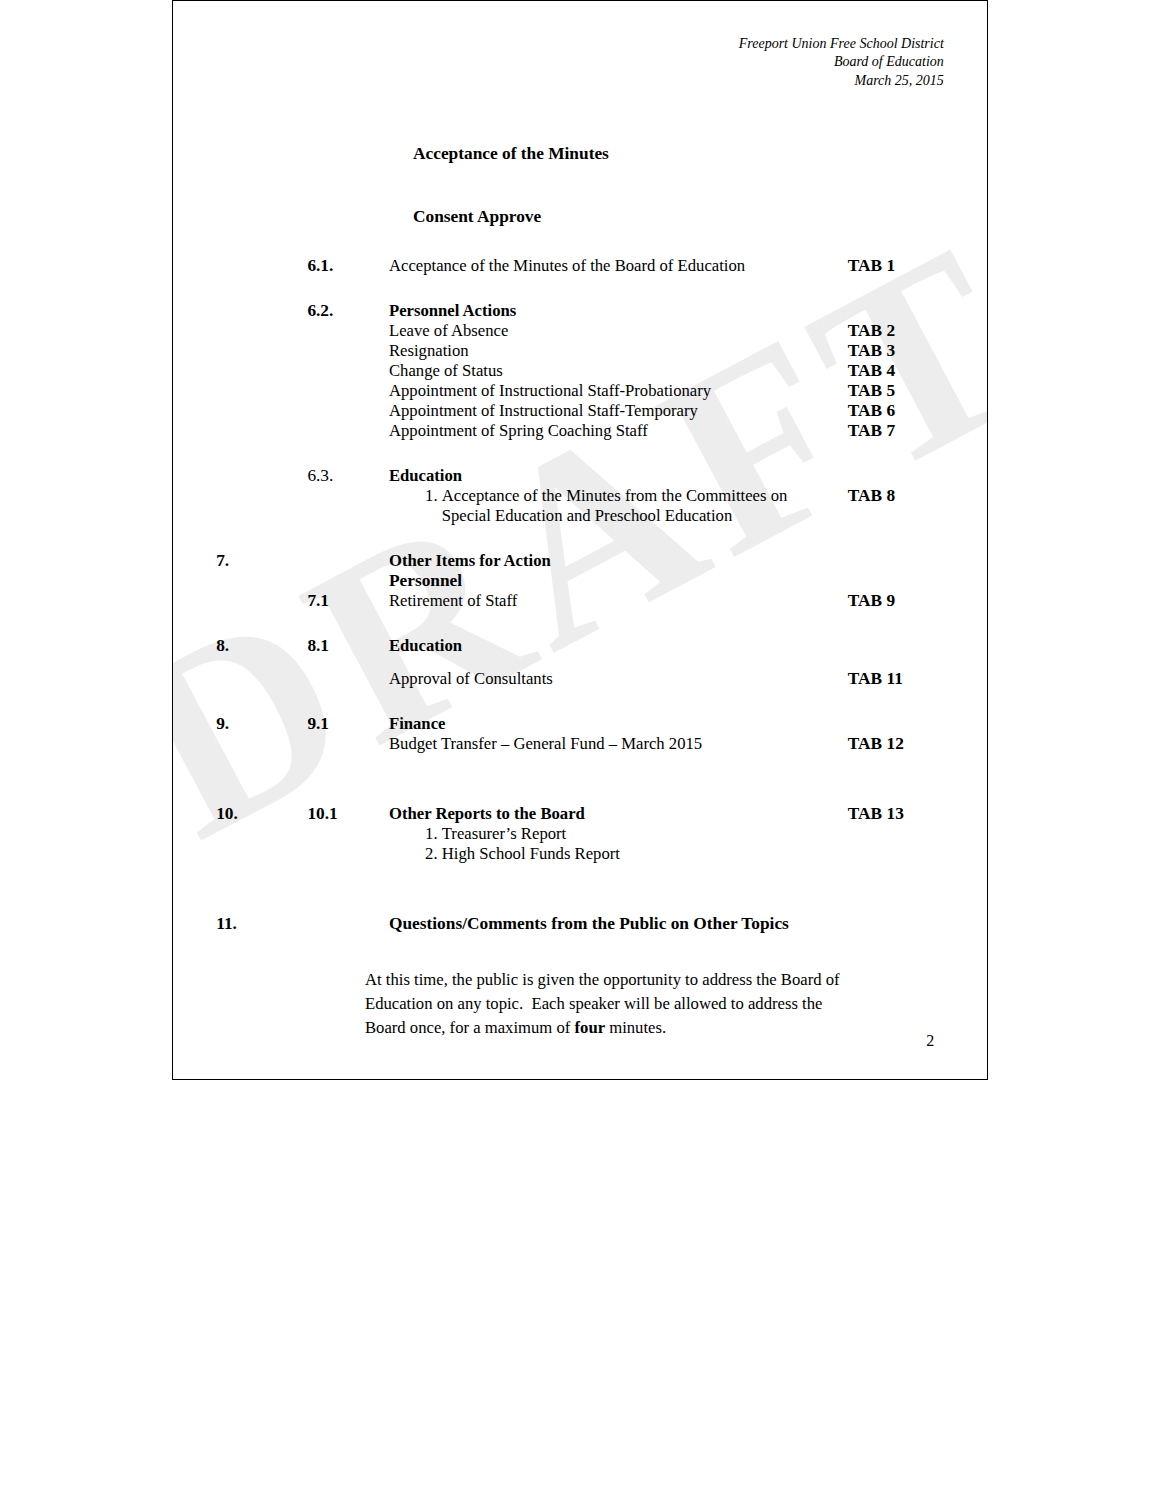DRAFT
Freeport Union Free School District
Board of Education
March 25, 2015
Acceptance of the Minutes
Consent Approve
| | 6.1. | Acceptance of the Minutes of the Board of Education | TAB 1 |
| | 6.2. | Personnel Actions | |
| | | Leave of Absence | TAB 2 |
| | | Resignation | TAB 3 |
| | | Change of Status | TAB 4 |
| | | Appointment of Instructional Staff-Probationary | TAB 5 |
| | | Appointment of Instructional Staff-Temporary | TAB 6 |
| | | Appointment of Spring Coaching Staff | TAB 7 |
| | 6.3. | Education | |
| | | Acceptance of the Minutes from the Committees on Special Education and Preschool Education | TAB 8 |
| 7. | | Other Items for Action | |
| | | Personnel | |
| | 7.1 | Retirement of Staff | TAB 9 |
| 8. | 8.1 | Education | |
| | | Approval of Consultants | TAB 11 |
| 9. | 9.1 | Finance | |
| | | Budget Transfer – General Fund – March 2015 | TAB 12 |
| 10. | 10.1 | Other Reports to the Board Treasurer’s Report High School Funds Report | TAB 13 |
| 11. | | Questions/Comments from the Public on Other Topics | |
At this time, the public is given the opportunity to address the Board of Education on any topic. Each speaker will be allowed to address the Board once, for a maximum of four minutes.
2